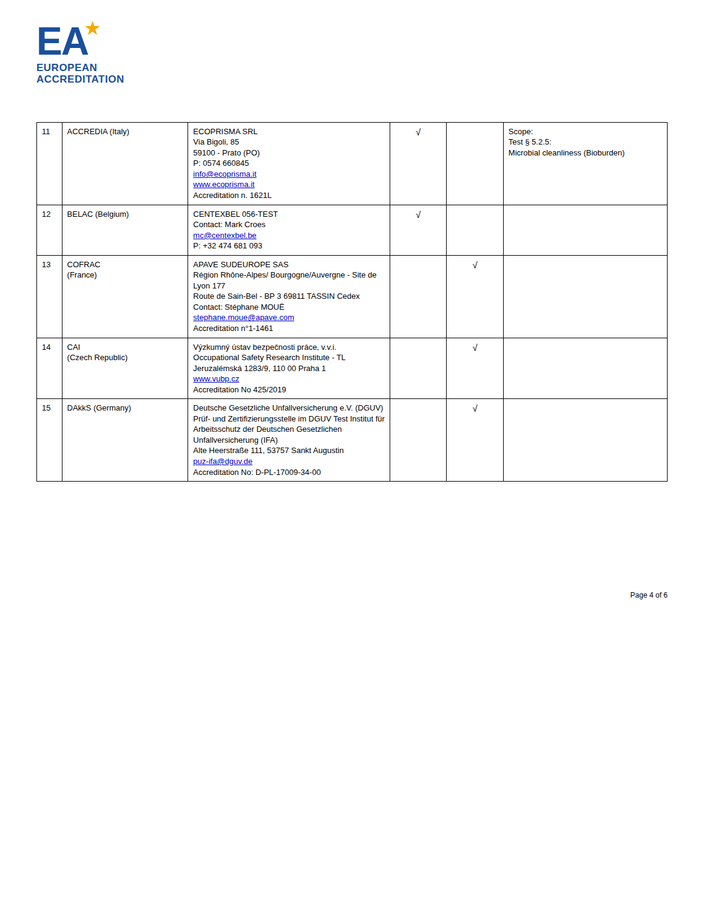EA★
EUROPEAN
ACCREDITATION
| 11 | ACCREDIA (Italy) | ECOPRISMA SRL Via Bigoli, 85 59100 - Prato (PO) P: 0574 660845 info@ecoprisma.it www.ecoprisma.it Accreditation n. 1621L | √ | | Scope: Test § 5.2.5: Microbial cleanliness (Bioburden) |
| 12 | BELAC (Belgium) | CENTEXBEL 056-TEST Contact: Mark Croes mc@centexbel.be P: +32 474 681 093 | √ | | |
| 13 | COFRAC (France) | APAVE SUDEUROPE SAS Région Rhône-Alpes/ Bourgogne/Auvergne - Site de Lyon 177 Route de Sain-Bel - BP 3 69811 TASSIN Cedex Contact: Stéphane MOUË stephane.moue@apave.com Accreditation n°1-1461 | | √ | |
| 14 | CAI (Czech Republic) | Výzkumný ústav bezpečnosti práce, v.v.i. Occupational Safety Research Institute - TL Jeruzalémská 1283/9, 110 00 Praha 1 www.vubp.cz Accreditation No 425/2019 | | √ | |
| 15 | DAkkS (Germany) | Deutsche Gesetzliche Unfallversicherung e.V. (DGUV) Prüf- und Zertifizierungsstelle im DGUV Test Institut für Arbeitsschutz der Deutschen Gesetzlichen Unfallversicherung (IFA) Alte Heerstraße 111, 53757 Sankt Augustin puz-ifa@dguv.de Accreditation No: D-PL-17009-34-00 | | √ | |
Page 4 of 6